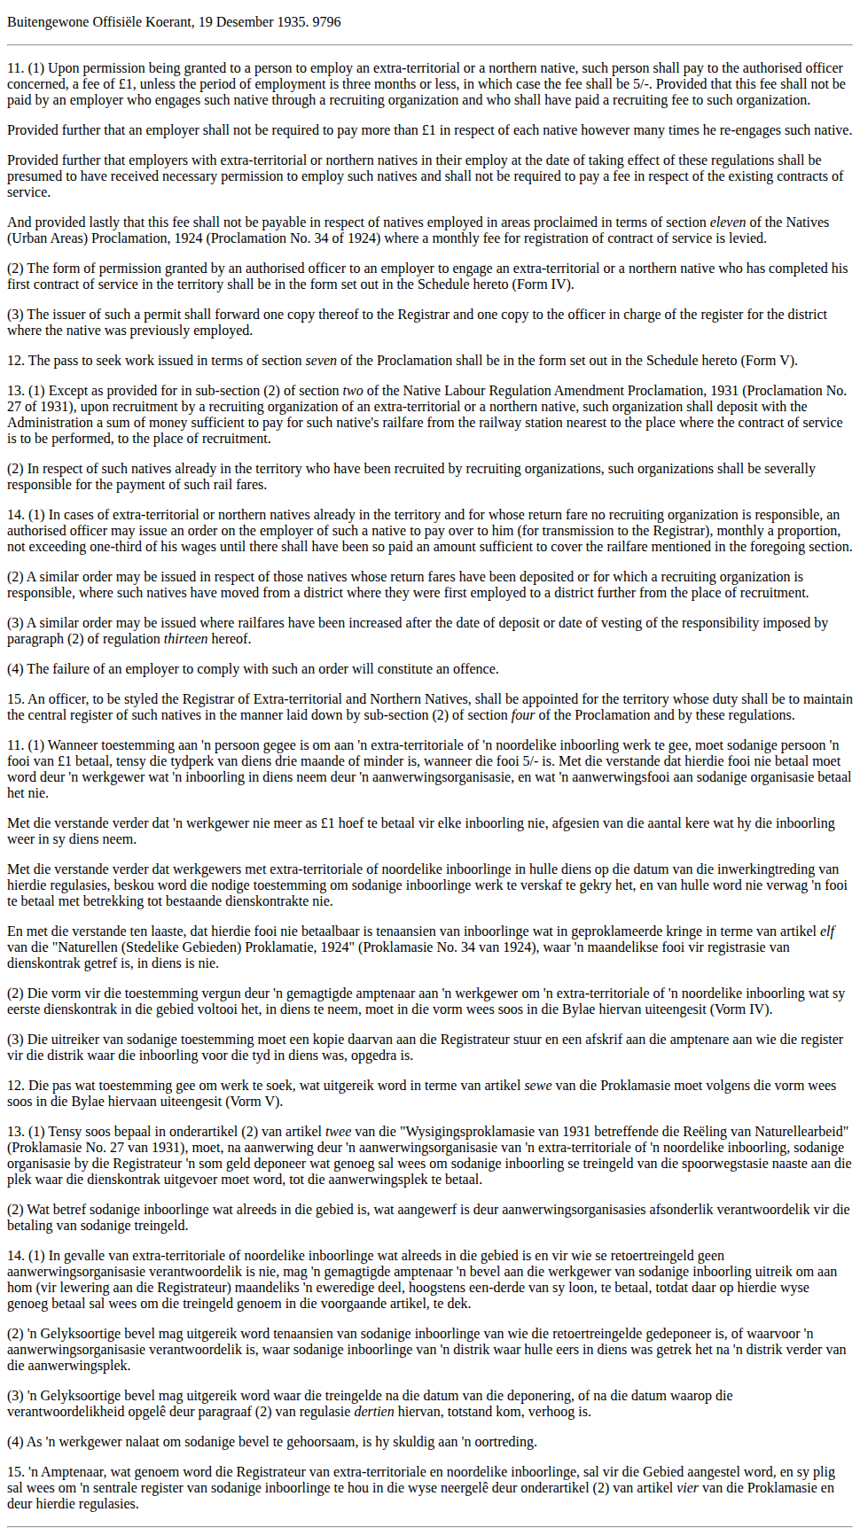Buitengewone Offisiële Koerant, 19 Desember 1935. 9796
11. (1) Upon permission being granted to a person to employ an extra-territorial or a northern native, such person shall pay to the authorised officer concerned, a fee of £1, unless the period of employment is three months or less, in which case the fee shall be 5/-. Provided that this fee shall not be paid by an employer who engages such native through a recruiting organization and who shall have paid a recruiting fee to such organization.
Provided further that an employer shall not be required to pay more than £1 in respect of each native however many times he re-engages such native.
Provided further that employers with extra-territorial or northern natives in their employ at the date of taking effect of these regulations shall be presumed to have received necessary permission to employ such natives and shall not be required to pay a fee in respect of the existing contracts of service.
And provided lastly that this fee shall not be payable in respect of natives employed in areas proclaimed in terms of section eleven of the Natives (Urban Areas) Proclamation, 1924 (Proclamation No. 34 of 1924) where a monthly fee for registration of contract of service is levied.
(2) The form of permission granted by an authorised officer to an employer to engage an extra-territorial or a northern native who has completed his first contract of service in the territory shall be in the form set out in the Schedule hereto (Form IV).
(3) The issuer of such a permit shall forward one copy thereof to the Registrar and one copy to the officer in charge of the register for the district where the native was previously employed.
12. The pass to seek work issued in terms of section seven of the Proclamation shall be in the form set out in the Schedule hereto (Form V).
13. (1) Except as provided for in sub-section (2) of section two of the Native Labour Regulation Amendment Proclamation, 1931 (Proclamation No. 27 of 1931), upon recruitment by a recruiting organization of an extra-territorial or a northern native, such organization shall deposit with the Administration a sum of money sufficient to pay for such native's railfare from the railway station nearest to the place where the contract of service is to be performed, to the place of recruitment.
(2) In respect of such natives already in the territory who have been recruited by recruiting organizations, such organizations shall be severally responsible for the payment of such rail fares.
14. (1) In cases of extra-territorial or northern natives already in the territory and for whose return fare no recruiting organization is responsible, an authorised officer may issue an order on the employer of such a native to pay over to him (for transmission to the Registrar), monthly a proportion, not exceeding one-third of his wages until there shall have been so paid an amount sufficient to cover the railfare mentioned in the foregoing section.
(2) A similar order may be issued in respect of those natives whose return fares have been deposited or for which a recruiting organization is responsible, where such natives have moved from a district where they were first employed to a district further from the place of recruitment.
(3) A similar order may be issued where railfares have been increased after the date of deposit or date of vesting of the responsibility imposed by paragraph (2) of regulation thirteen hereof.
(4) The failure of an employer to comply with such an order will constitute an offence.
15. An officer, to be styled the Registrar of Extra-territorial and Northern Natives, shall be appointed for the territory whose duty shall be to maintain the central register of such natives in the manner laid down by sub-section (2) of section four of the Proclamation and by these regulations.
11. (1) Wanneer toestemming aan 'n persoon gegee is om aan 'n extra-territoriale of 'n noordelike inboorling werk te gee, moet sodanige persoon 'n fooi van £1 betaal, tensy die tydperk van diens drie maande of minder is, wanneer die fooi 5/- is. Met die verstande dat hierdie fooi nie betaal moet word deur 'n werkgewer wat 'n inboorling in diens neem deur 'n aanwerwingsorganisasie, en wat 'n aanwerwingsfooi aan sodanige organisasie betaal het nie.
Met die verstande verder dat 'n werkgewer nie meer as £1 hoef te betaal vir elke inboorling nie, afgesien van die aantal kere wat hy die inboorling weer in sy diens neem.
Met die verstande verder dat werkgewers met extra-territoriale of noordelike inboorlinge in hulle diens op die datum van die inwerkingtreding van hierdie regulasies, beskou word die nodige toestemming om sodanige inboorlinge werk te verskaf te gekry het, en van hulle word nie verwag 'n fooi te betaal met betrekking tot bestaande dienskontrakte nie.
En met die verstande ten laaste, dat hierdie fooi nie betaalbaar is tenaansien van inboorlinge wat in geproklameerde kringe in terme van artikel elf van die "Naturellen (Stedelike Gebieden) Proklamatie, 1924" (Proklamasie No. 34 van 1924), waar 'n maandelikse fooi vir registrasie van dienskontrak getref is, in diens is nie.
(2) Die vorm vir die toestemming vergun deur 'n gemagtigde amptenaar aan 'n werkgewer om 'n extra-territoriale of 'n noordelike inboorling wat sy eerste dienskontrak in die gebied voltooi het, in diens te neem, moet in die vorm wees soos in die Bylae hiervan uiteengesit (Vorm IV).
(3) Die uitreiker van sodanige toestemming moet een kopie daarvan aan die Registrateur stuur en een afskrif aan die amptenare aan wie die register vir die distrik waar die inboorling voor die tyd in diens was, opgedra is.
12. Die pas wat toestemming gee om werk te soek, wat uitgereik word in terme van artikel sewe van die Proklamasie moet volgens die vorm wees soos in die Bylae hiervaan uiteengesit (Vorm V).
13. (1) Tensy soos bepaal in onderartikel (2) van artikel twee van die "Wysigingsproklamasie van 1931 betreffende die Reëling van Naturellearbeid" (Proklamasie No. 27 van 1931), moet, na aanwerwing deur 'n aanwerwingsorganisasie van 'n extra-territoriale of 'n noordelike inboorling, sodanige organisasie by die Registrateur 'n som geld deponeer wat genoeg sal wees om sodanige inboorling se treingeld van die spoorwegstasie naaste aan die plek waar die dienskontrak uitgevoer moet word, tot die aanwerwingsplek te betaal.
(2) Wat betref sodanige inboorlinge wat alreeds in die gebied is, wat aangewerf is deur aanwerwingsorganisasies afsonderlik verantwoordelik vir die betaling van sodanige treingeld.
14. (1) In gevalle van extra-territoriale of noordelike inboorlinge wat alreeds in die gebied is en vir wie se retoertreingeld geen aanwerwingsorganisasie verantwoordelik is nie, mag 'n gemagtigde amptenaar 'n bevel aan die werkgewer van sodanige inboorling uitreik om aan hom (vir lewering aan die Registrateur) maandeliks 'n eweredige deel, hoogstens een-derde van sy loon, te betaal, totdat daar op hierdie wyse genoeg betaal sal wees om die treingeld genoem in die voorgaande artikel, te dek.
(2) 'n Gelyksoortige bevel mag uitgereik word tenaansien van sodanige inboorlinge van wie die retoertreingelde gedeponeer is, of waarvoor 'n aanwerwingsorganisasie verantwoordelik is, waar sodanige inboorlinge van 'n distrik waar hulle eers in diens was getrek het na 'n distrik verder van die aanwerwingsplek.
(3) 'n Gelyksoortige bevel mag uitgereik word waar die treingelde na die datum van die deponering, of na die datum waarop die verantwoordelikheid opgelê deur paragraaf (2) van regulasie dertien hiervan, totstand kom, verhoog is.
(4) As 'n werkgewer nalaat om sodanige bevel te gehoorsaam, is hy skuldig aan 'n oortreding.
15. 'n Amptenaar, wat genoem word die Registrateur van extra-territoriale en noordelike inboorlinge, sal vir die Gebied aangestel word, en sy plig sal wees om 'n sentrale register van sodanige inboorlinge te hou in die wyse neergelê deur onderartikel (2) van artikel vier van die Proklamasie en deur hierdie regulasies.